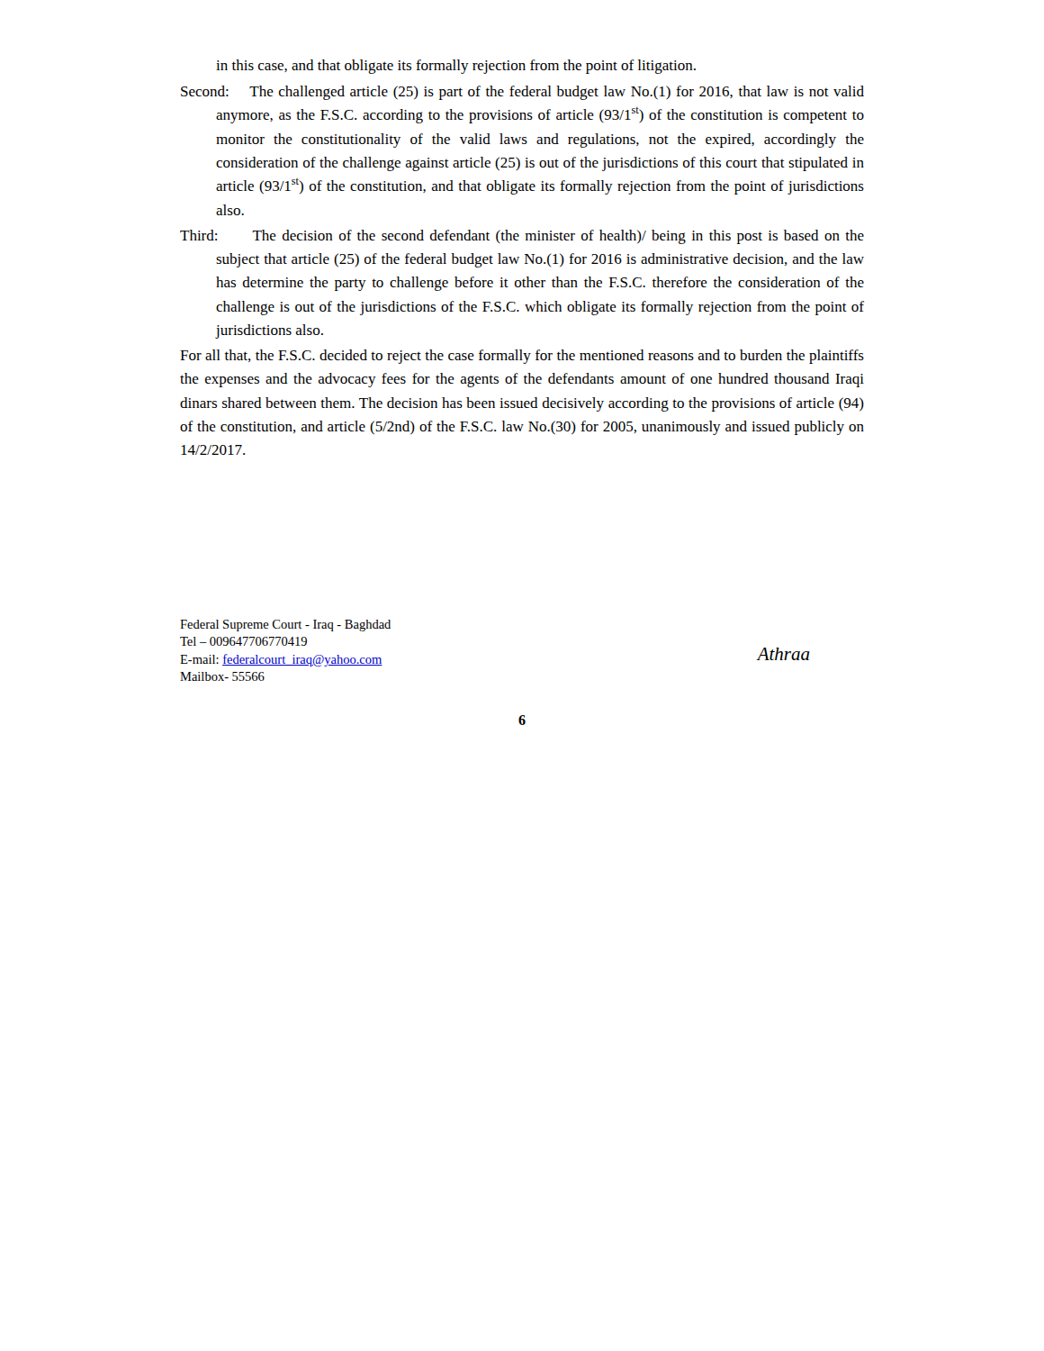in this case, and that obligate its formally rejection from the point of litigation.
Second: The challenged article (25) is part of the federal budget law No.(1) for 2016, that law is not valid anymore, as the F.S.C. according to the provisions of article (93/1st) of the constitution is competent to monitor the constitutionality of the valid laws and regulations, not the expired, accordingly the consideration of the challenge against article (25) is out of the jurisdictions of this court that stipulated in article (93/1st) of the constitution, and that obligate its formally rejection from the point of jurisdictions also.
Third: The decision of the second defendant (the minister of health)/ being in this post is based on the subject that article (25) of the federal budget law No.(1) for 2016 is administrative decision, and the law has determine the party to challenge before it other than the F.S.C. therefore the consideration of the challenge is out of the jurisdictions of the F.S.C. which obligate its formally rejection from the point of jurisdictions also.
For all that, the F.S.C. decided to reject the case formally for the mentioned reasons and to burden the plaintiffs the expenses and the advocacy fees for the agents of the defendants amount of one hundred thousand Iraqi dinars shared between them. The decision has been issued decisively according to the provisions of article (94) of the constitution, and article (5/2nd) of the F.S.C. law No.(30) for 2005, unanimously and issued publicly on 14/2/2017.
Athraa
Federal Supreme Court - Iraq - Baghdad
Tel – 009647706770419
E-mail: federalcourt_iraq@yahoo.com
Mailbox- 55566
6